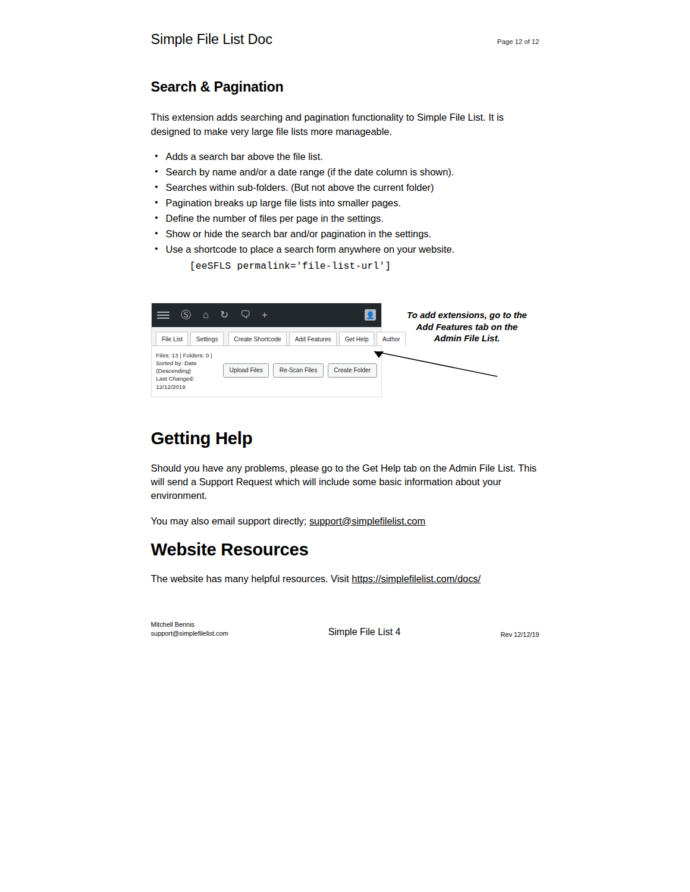Simple File List Doc
Page 12 of 12
Search & Pagination
This extension adds searching and pagination functionality to Simple File List. It is designed to make very large file lists more manageable.
Adds a search bar above the file list.
Search by name and/or a date range (if the date column is shown).
Searches within sub-folders. (But not above the current folder)
Pagination breaks up large file lists into smaller pages.
Define the number of files per page in the settings.
Show or hide the search bar and/or pagination in the settings.
Use a shortcode to place a search form anywhere on your website. [eeSFLS permalink='file-list-url']
Ⓢ ⌂ ↻ 🗨 + 👤
File List Settings Create Shortcode Add Features Get Help Author
Files: 13 | Folders: 0 | Sorted by: Date
(Descending)
Last Changed: 12/12/2019
Upload Files Re-Scan Files Create Folder
To add extensions, go to the
Add Features tab on the
Admin File List.
Getting Help
Should you have any problems, please go to the Get Help tab on the Admin File List. This will send a Support Request which will include some basic information about your environment.
You may also email support directly; support@simplefilelist.com
Website Resources
The website has many helpful resources. Visit https://simplefilelist.com/docs/
Mitchell Bennis
support@simplefilelist.com
Simple File List 4
Rev 12/12/19